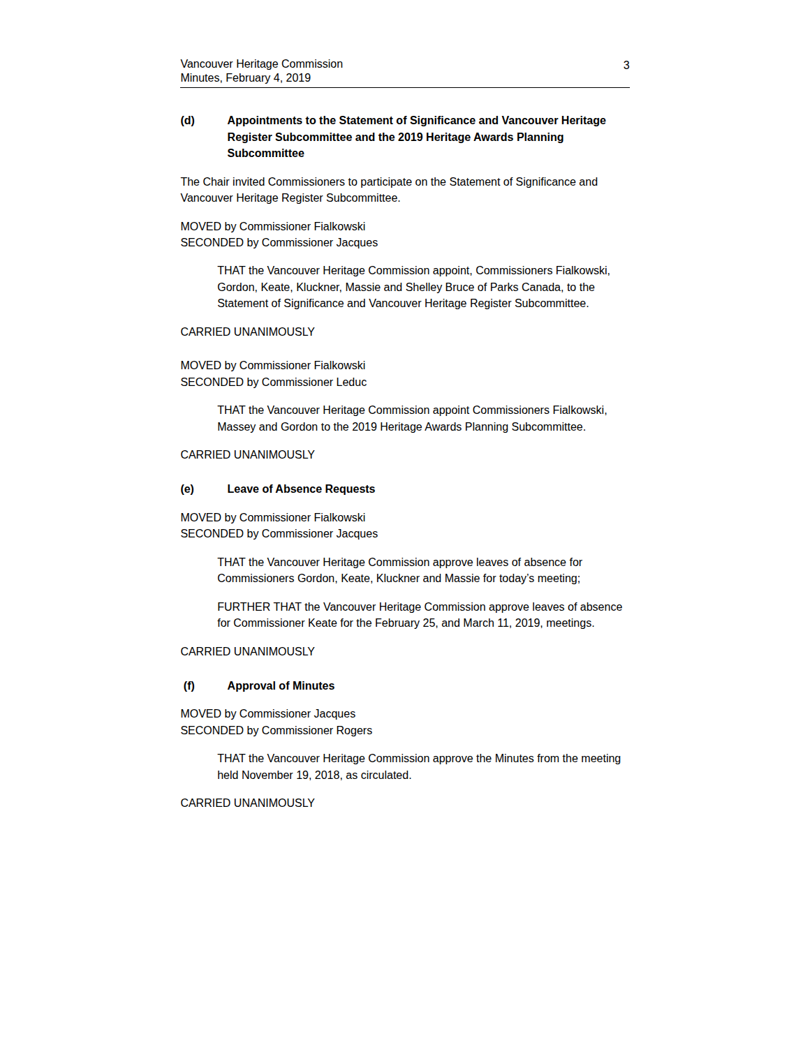Vancouver Heritage Commission
Minutes, February 4, 2019
3
(d) Appointments to the Statement of Significance and Vancouver Heritage Register Subcommittee and the 2019 Heritage Awards Planning Subcommittee
The Chair invited Commissioners to participate on the Statement of Significance and Vancouver Heritage Register Subcommittee.
MOVED by Commissioner Fialkowski
SECONDED by Commissioner Jacques
THAT the Vancouver Heritage Commission appoint, Commissioners Fialkowski, Gordon, Keate, Kluckner, Massie and Shelley Bruce of Parks Canada, to the Statement of Significance and Vancouver Heritage Register Subcommittee.
CARRIED UNANIMOUSLY
MOVED by Commissioner Fialkowski
SECONDED by Commissioner Leduc
THAT the Vancouver Heritage Commission appoint Commissioners Fialkowski, Massey and Gordon to the 2019 Heritage Awards Planning Subcommittee.
CARRIED UNANIMOUSLY
(e) Leave of Absence Requests
MOVED by Commissioner Fialkowski
SECONDED by Commissioner Jacques
THAT the Vancouver Heritage Commission approve leaves of absence for Commissioners Gordon, Keate, Kluckner and Massie for today’s meeting;
FURTHER THAT the Vancouver Heritage Commission approve leaves of absence for Commissioner Keate for the February 25, and March 11, 2019, meetings.
CARRIED UNANIMOUSLY
(f) Approval of Minutes
MOVED by Commissioner Jacques
SECONDED by Commissioner Rogers
THAT the Vancouver Heritage Commission approve the Minutes from the meeting held November 19, 2018, as circulated.
CARRIED UNANIMOUSLY